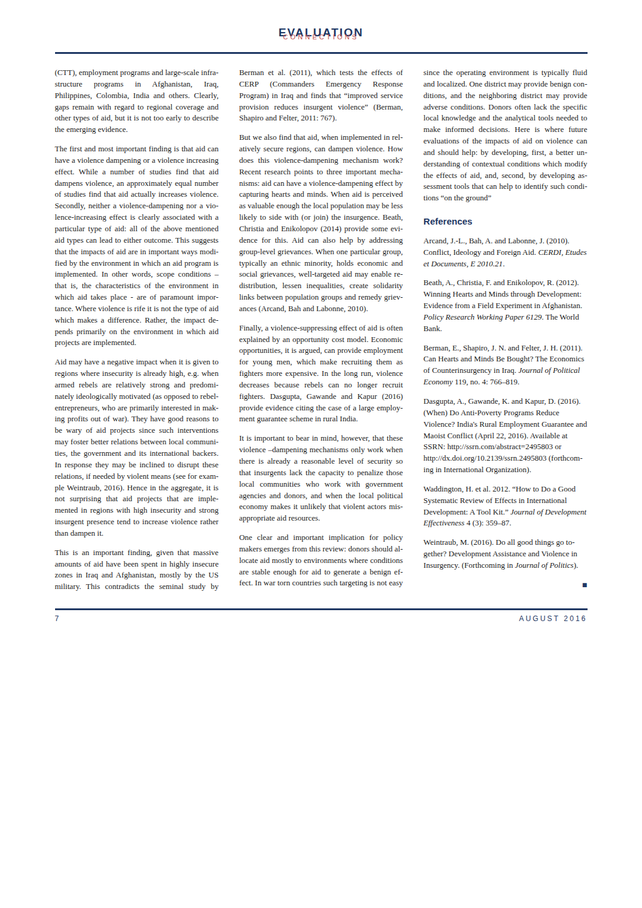EVALUATION
CONNECTIONS
(CTT), employment programs and large-scale infrastructure programs in Afghanistan, Iraq, Philippines, Colombia, India and others. Clearly, gaps remain with regard to regional coverage and other types of aid, but it is not too early to describe the emerging evidence.
The first and most important finding is that aid can have a violence dampening or a violence increasing effect. While a number of studies find that aid dampens violence, an approximately equal number of studies find that aid actually increases violence. Secondly, neither a violence-dampening nor a violence-increasing effect is clearly associated with a particular type of aid: all of the above mentioned aid types can lead to either outcome. This suggests that the impacts of aid are in important ways modified by the environment in which an aid program is implemented. In other words, scope conditions – that is, the characteristics of the environment in which aid takes place - are of paramount importance. Where violence is rife it is not the type of aid which makes a difference. Rather, the impact depends primarily on the environment in which aid projects are implemented.
Aid may have a negative impact when it is given to regions where insecurity is already high, e.g. when armed rebels are relatively strong and predominately ideologically motivated (as opposed to rebel-entrepreneurs, who are primarily interested in making profits out of war). They have good reasons to be wary of aid projects since such interventions may foster better relations between local communities, the government and its international backers. In response they may be inclined to disrupt these relations, if needed by violent means (see for example Weintraub, 2016). Hence in the aggregate, it is not surprising that aid projects that are implemented in regions with high insecurity and strong insurgent presence tend to increase violence rather than dampen it.
This is an important finding, given that massive amounts of aid have been spent in highly insecure zones in Iraq and Afghanistan, mostly by the US military. This contradicts the seminal study by Berman et al. (2011), which tests the effects of CERP (Commanders Emergency Response Program) in Iraq and finds that “improved service provision reduces insurgent violence” (Berman, Shapiro and Felter, 2011: 767).
But we also find that aid, when implemented in relatively secure regions, can dampen violence. How does this violence-dampening mechanism work? Recent research points to three important mechanisms: aid can have a violence-dampening effect by capturing hearts and minds. When aid is perceived as valuable enough the local population may be less likely to side with (or join) the insurgence. Beath, Christia and Enikolopov (2014) provide some evidence for this. Aid can also help by addressing group-level grievances. When one particular group, typically an ethnic minority, holds economic and social grievances, well-targeted aid may enable redistribution, lessen inequalities, create solidarity links between population groups and remedy grievances (Arcand, Bah and Labonne, 2010).
Finally, a violence-suppressing effect of aid is often explained by an opportunity cost model. Economic opportunities, it is argued, can provide employment for young men, which make recruiting them as fighters more expensive. In the long run, violence decreases because rebels can no longer recruit fighters. Dasgupta, Gawande and Kapur (2016) provide evidence citing the case of a large employment guarantee scheme in rural India.
It is important to bear in mind, however, that these violence –dampening mechanisms only work when there is already a reasonable level of security so that insurgents lack the capacity to penalize those local communities who work with government agencies and donors, and when the local political economy makes it unlikely that violent actors misappropriate aid resources.
One clear and important implication for policy makers emerges from this review: donors should allocate aid mostly to environments where conditions are stable enough for aid to generate a benign effect. In war torn countries such targeting is not easy since the operating environment is typically fluid and localized. One district may provide benign conditions, and the neighboring district may provide adverse conditions. Donors often lack the specific local knowledge and the analytical tools needed to make informed decisions. Here is where future evaluations of the impacts of aid on violence can and should help: by developing, first, a better understanding of contextual conditions which modify the effects of aid, and, second, by developing assessment tools that can help to identify such conditions “on the ground”
References
Arcand, J.-L., Bah, A. and Labonne, J. (2010). Conflict, Ideology and Foreign Aid. CERDI, Etudes et Documents, E 2010.21.
Beath, A., Christia, F. and Enikolopov, R. (2012). Winning Hearts and Minds through Development: Evidence from a Field Experiment in Afghanistan. Policy Research Working Paper 6129. The World Bank.
Berman, E., Shapiro, J. N. and Felter, J. H. (2011). Can Hearts and Minds Be Bought? The Economics of Counterinsurgency in Iraq. Journal of Political Economy 119, no. 4: 766–819.
Dasgupta, A., Gawande, K. and Kapur, D. (2016). (When) Do Anti-Poverty Programs Reduce Violence? India's Rural Employment Guarantee and Maoist Conflict (April 22, 2016). Available at SSRN: http://ssrn.com/abstract=2495803 or http://dx.doi.org/10.2139/ssrn.2495803 (forthcoming in International Organization).
Waddington, H. et al. 2012. “How to Do a Good Systematic Review of Effects in International Development: A Tool Kit.” Journal of Development Effectiveness 4 (3): 359–87.
Weintraub, M. (2016). Do all good things go together? Development Assistance and Violence in Insurgency. (Forthcoming in Journal of Politics).
■
7 AUGUST 2016